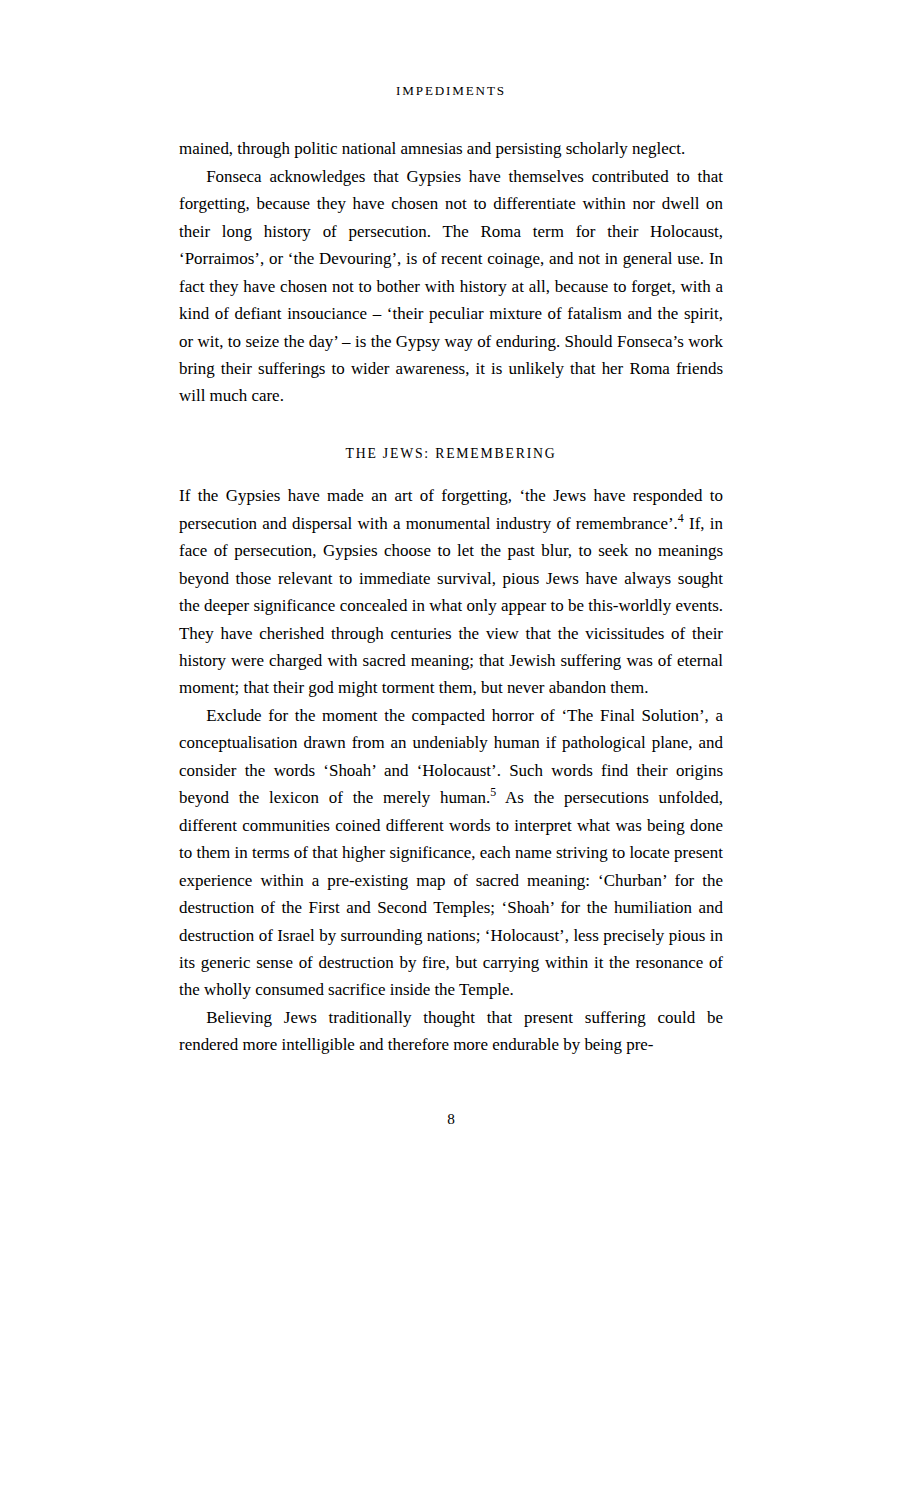Impediments
mained, through politic national amnesias and persisting scholarly neglect.
Fonseca acknowledges that Gypsies have themselves contributed to that forgetting, because they have chosen not to differentiate within nor dwell on their long history of persecution. The Roma term for their Holocaust, ‘Porraimos’, or ‘the Devouring’, is of recent coinage, and not in general use. In fact they have chosen not to bother with history at all, because to forget, with a kind of defiant insouciance – ‘their peculiar mixture of fatalism and the spirit, or wit, to seize the day’ – is the Gypsy way of enduring. Should Fonseca’s work bring their sufferings to wider awareness, it is unlikely that her Roma friends will much care.
The Jews: Remembering
If the Gypsies have made an art of forgetting, ‘the Jews have responded to persecution and dispersal with a monumental industry of remembrance’.4 If, in face of persecution, Gypsies choose to let the past blur, to seek no meanings beyond those relevant to immediate survival, pious Jews have always sought the deeper significance concealed in what only appear to be this-worldly events. They have cherished through centuries the view that the vicissitudes of their history were charged with sacred meaning; that Jewish suffering was of eternal moment; that their god might torment them, but never abandon them.
Exclude for the moment the compacted horror of ‘The Final Solution’, a conceptualisation drawn from an undeniably human if pathological plane, and consider the words ‘Shoah’ and ‘Holocaust’. Such words find their origins beyond the lexicon of the merely human.5 As the persecutions unfolded, different communities coined different words to interpret what was being done to them in terms of that higher significance, each name striving to locate present experience within a pre-existing map of sacred meaning: ‘Churban’ for the destruction of the First and Second Temples; ‘Shoah’ for the humiliation and destruction of Israel by surrounding nations; ‘Holocaust’, less precisely pious in its generic sense of destruction by fire, but carrying within it the resonance of the wholly consumed sacrifice inside the Temple.
Believing Jews traditionally thought that present suffering could be rendered more intelligible and therefore more endurable by being pre-
8